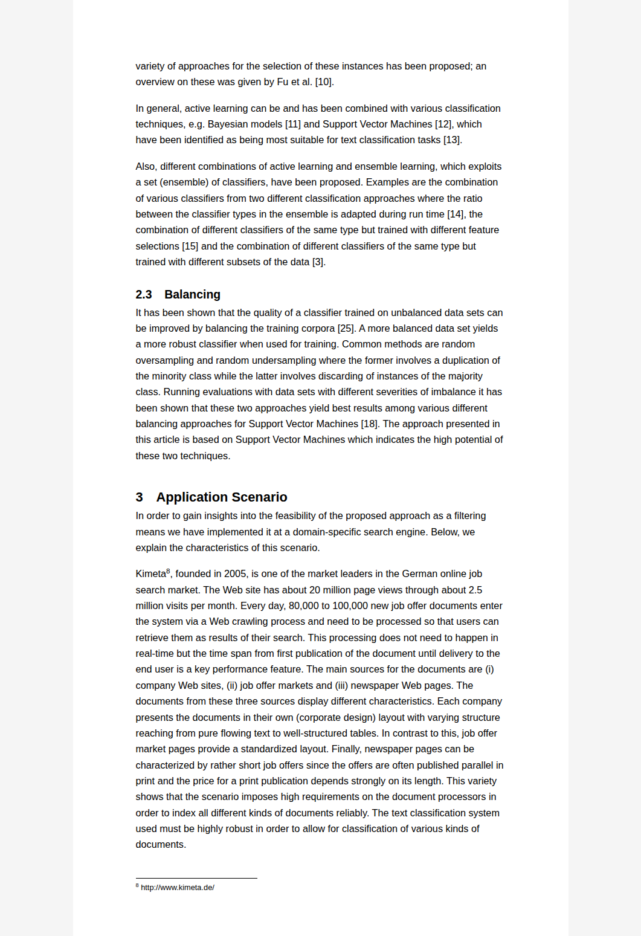variety of approaches for the selection of these instances has been proposed; an overview on these was given by Fu et al. [10].
In general, active learning can be and has been combined with various classification techniques, e.g. Bayesian models [11] and Support Vector Machines [12], which have been identified as being most suitable for text classification tasks [13].
Also, different combinations of active learning and ensemble learning, which exploits a set (ensemble) of classifiers, have been proposed. Examples are the combination of various classifiers from two different classification approaches where the ratio between the classifier types in the ensemble is adapted during run time [14], the combination of different classifiers of the same type but trained with different feature selections [15] and the combination of different classifiers of the same type but trained with different subsets of the data [3].
2.3 Balancing
It has been shown that the quality of a classifier trained on unbalanced data sets can be improved by balancing the training corpora [25]. A more balanced data set yields a more robust classifier when used for training. Common methods are random oversampling and random undersampling where the former involves a duplication of the minority class while the latter involves discarding of instances of the majority class. Running evaluations with data sets with different severities of imbalance it has been shown that these two approaches yield best results among various different balancing approaches for Support Vector Machines [18]. The approach presented in this article is based on Support Vector Machines which indicates the high potential of these two techniques.
3 Application Scenario
In order to gain insights into the feasibility of the proposed approach as a filtering means we have implemented it at a domain-specific search engine. Below, we explain the characteristics of this scenario.
Kimeta8, founded in 2005, is one of the market leaders in the German online job search market. The Web site has about 20 million page views through about 2.5 million visits per month. Every day, 80,000 to 100,000 new job offer documents enter the system via a Web crawling process and need to be processed so that users can retrieve them as results of their search. This processing does not need to happen in real-time but the time span from first publication of the document until delivery to the end user is a key performance feature. The main sources for the documents are (i) company Web sites, (ii) job offer markets and (iii) newspaper Web pages. The documents from these three sources display different characteristics. Each company presents the documents in their own (corporate design) layout with varying structure reaching from pure flowing text to well-structured tables. In contrast to this, job offer market pages provide a standardized layout. Finally, newspaper pages can be characterized by rather short job offers since the offers are often published parallel in print and the price for a print publication depends strongly on its length. This variety shows that the scenario imposes high requirements on the document processors in order to index all different kinds of documents reliably. The text classification system used must be highly robust in order to allow for classification of various kinds of documents.
8 http://www.kimeta.de/